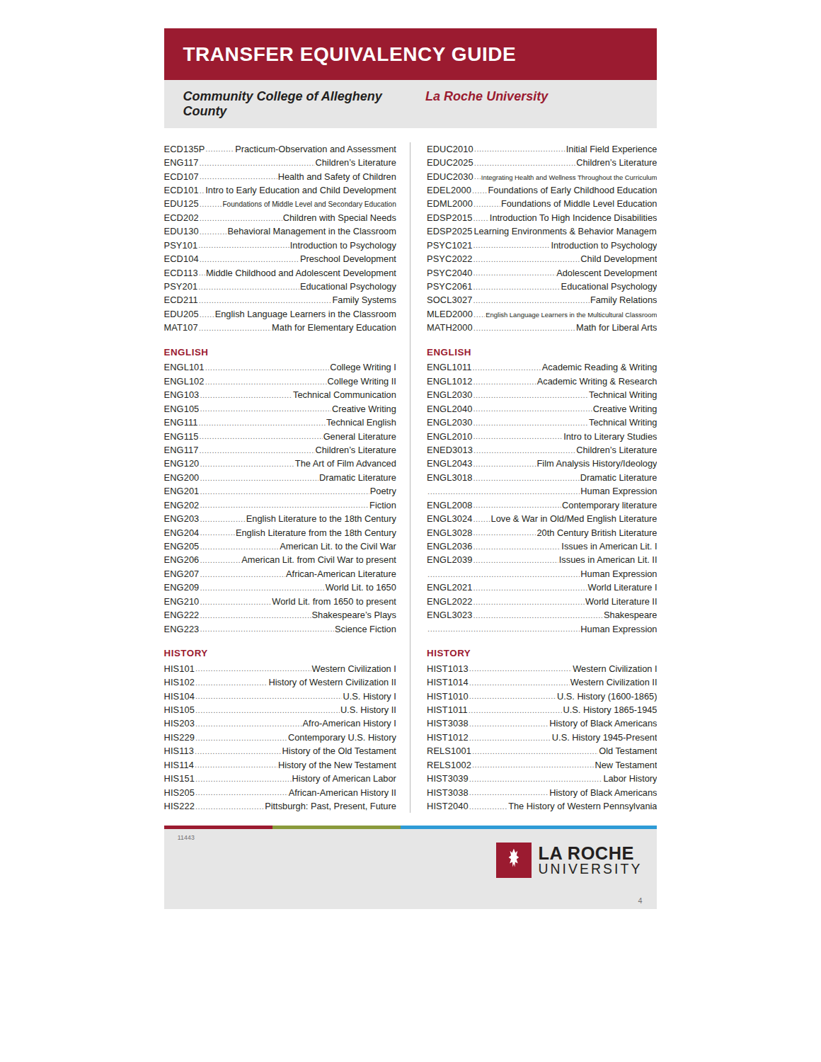Transfer Equivalency Guide
Community College of Allegheny County
La Roche University
ECD135P Practicum-Observation and Assessment
ENG117 Children’s Literature
ECD107 Health and Safety of Children
ECD101 Intro to Early Education and Child Development
EDU125 Foundations of Middle Level and Secondary Education
ECD202 Children with Special Needs
EDU130 Behavioral Management in the Classroom
PSY101 Introduction to Psychology
ECD104 Preschool Development
ECD113 Middle Childhood and Adolescent Development
PSY201 Educational Psychology
ECD211 Family Systems
EDU205 English Language Learners in the Classroom
MAT107 Math for Elementary Education
ENGLISH
ENGL101 College Writing I
ENGL102 College Writing II
ENG103 Technical Communication
ENG105 Creative Writing
ENG111 Technical English
ENG115 General Literature
ENG117 Children’s Literature
ENG120 The Art of Film Advanced
ENG200 Dramatic Literature
ENG201 Poetry
ENG202 Fiction
ENG203 English Literature to the 18th Century
ENG204 English Literature from the 18th Century
ENG205 American Lit. to the Civil War
ENG206 American Lit. from Civil War to present
ENG207 African-American Literature
ENG209 World Lit. to 1650
ENG210 World Lit. from 1650 to present
ENG222 Shakespeare’s Plays
ENG223 Science Fiction
HISTORY
HIS101 Western Civilization I
HIS102 History of Western Civilization II
HIS104 U.S. History I
HIS105 U.S. History II
HIS203 Afro-American History I
HIS229 Contemporary U.S. History
HIS113 History of the Old Testament
HIS114 History of the New Testament
HIS151 History of American Labor
HIS205 African-American History II
HIS222 Pittsburgh: Past, Present, Future
EDUC2010 Initial Field Experience
EDUC2025 Children’s Literature
EDUC2030 Integrating Health and Wellness Throughout the Curriculum
EDEL2000 Foundations of Early Childhood Education
EDML2000 Foundations of Middle Level Education
EDSP2015 Introduction To High Incidence Disabilities
EDSP2025 Learning Environments & Behavior Management
PSYC1021 Introduction to Psychology
PSYC2022 Child Development
PSYC2040 Adolescent Development
PSYC2061 Educational Psychology
SOCL3027 Family Relations
MLED2000 English Language Learners in the Multicultural Classroom
MATH2000 Math for Liberal Arts
ENGLISH
ENGL1011 Academic Reading & Writing
ENGL1012 Academic Writing & Research
ENGL2030 Technical Writing
ENGL2040 Creative Writing
ENGL2030 Technical Writing
ENGL2010 Intro to Literary Studies
ENED3013 Children’s Literature
ENGL2043 Film Analysis History/Ideology
ENGL3018 Dramatic Literature
Human Expression
ENGL2008 Contemporary literature
ENGL3024 Love & War in Old/Med English Literature
ENGL3028 20th Century British Literature
ENGL2036 Issues in American Lit. I
ENGL2039 Issues in American Lit. II
Human Expression
ENGL2021 World Literature I
ENGL2022 World Literature II
ENGL3023 Shakespeare
Human Expression
HISTORY
HIST1013 Western Civilization I
HIST1014 Western Civilization II
HIST1010 U.S. History (1600-1865)
HIST1011 U.S. History 1865-1945
HIST3038 History of Black Americans
HIST1012 U.S. History 1945-Present
RELS1001 Old Testament
RELS1002 New Testament
HIST3039 Labor History
HIST3038 History of Black Americans
HIST2040 The History of Western Pennsylvania
11443
LA ROCHE
UNIVERSITY
4